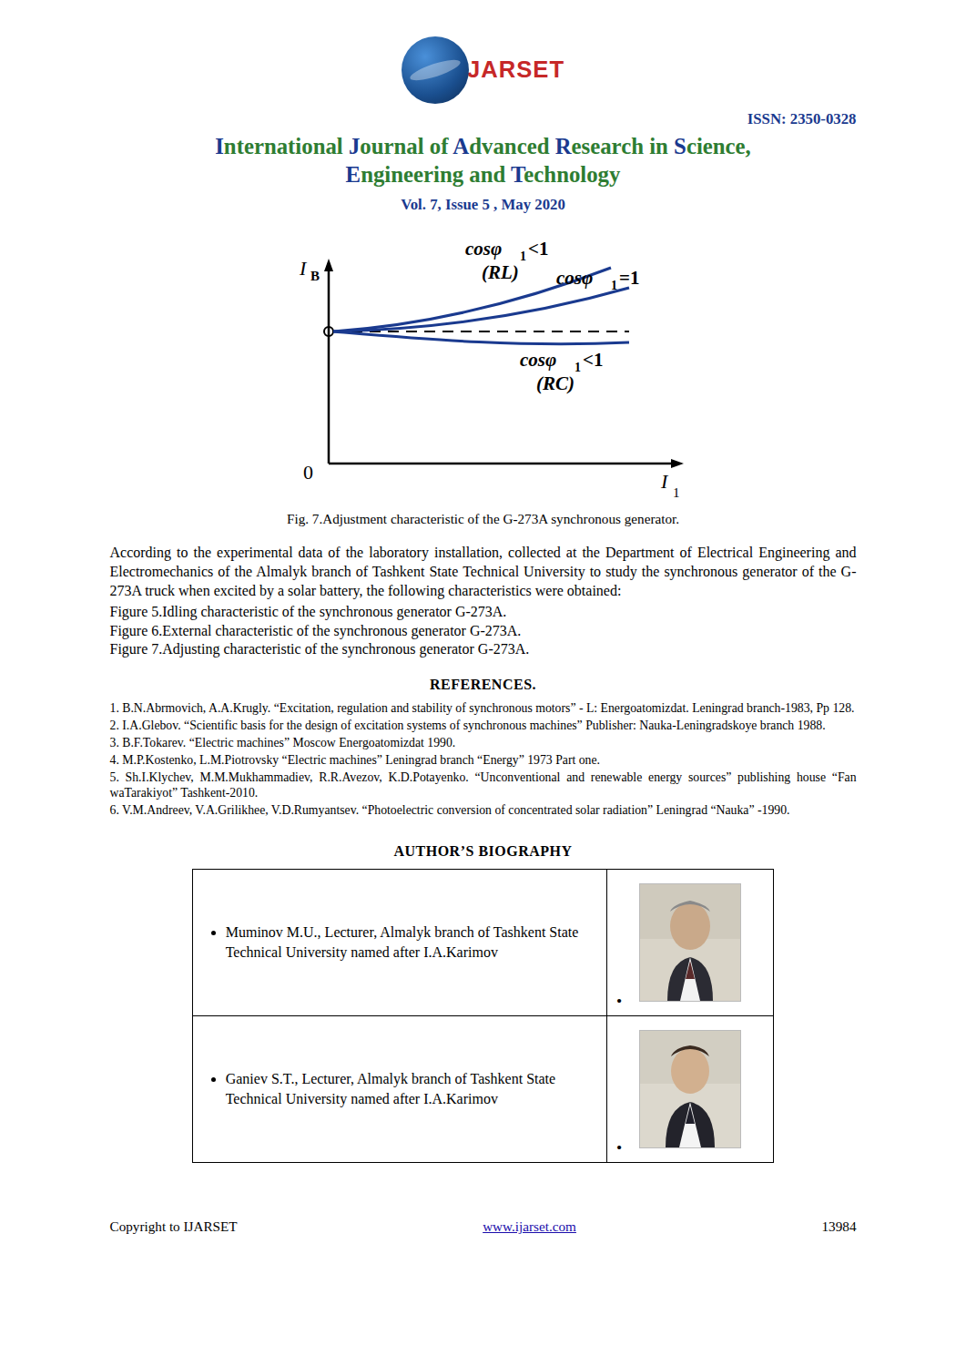IJARSET
ISSN: 2350-0328
International Journal of Advanced Research in Science,
Engineering and Technology
Vol. 7, Issue 5 , May 2020
I B I 1 0 cosφ 1 <1 (RL) cosφ 1 =1 cosφ 1 <1 (RC)
Fig. 7.Adjustment characteristic of the G-273A synchronous generator.
According to the experimental data of the laboratory installation, collected at the Department of Electrical Engineering and Electromechanics of the Almalyk branch of Tashkent State Technical University to study the synchronous generator of the G-273A truck when excited by a solar battery, the following characteristics were obtained:
Figure 5.Idling characteristic of the synchronous generator G-273A.
Figure 6.External characteristic of the synchronous generator G-273A.
Figure 7.Adjusting characteristic of the synchronous generator G-273A.
REFERENCES.
B.N.Abrmovich, A.A.Krugly. “Excitation, regulation and stability of synchronous motors” - L: Energoatomizdat. Leningrad branch-1983, Pp 128.
I.A.Glebov. “Scientific basis for the design of excitation systems of synchronous machines” Publisher: Nauka-Leningradskoye branch 1988.
B.F.Tokarev. “Electric machines” Moscow Energoatomizdat 1990.
M.P.Kostenko, L.M.Piotrovsky “Electric machines” Leningrad branch “Energy” 1973 Part one.
Sh.I.Klychev, M.M.Mukhammadiev, R.R.Avezov, K.D.Potayenko. “Unconventional and renewable energy sources” publishing house “Fan waTarakiyot” Tashkent-2010.
V.M.Andreev, V.A.Grilikhee, V.D.Rumyantsev. “Photoelectric conversion of concentrated solar radiation” Leningrad “Nauka” -1990.
AUTHOR’S BIOGRAPHY
| Muminov M.U., Lecturer, Almalyk branch of Tashkent State Technical University named after I.A.Karimov | • |
| Ganiev S.T., Lecturer, Almalyk branch of Tashkent State Technical University named after I.A.Karimov | • |
Copyright to IJARSET www.ijarset.com 13984